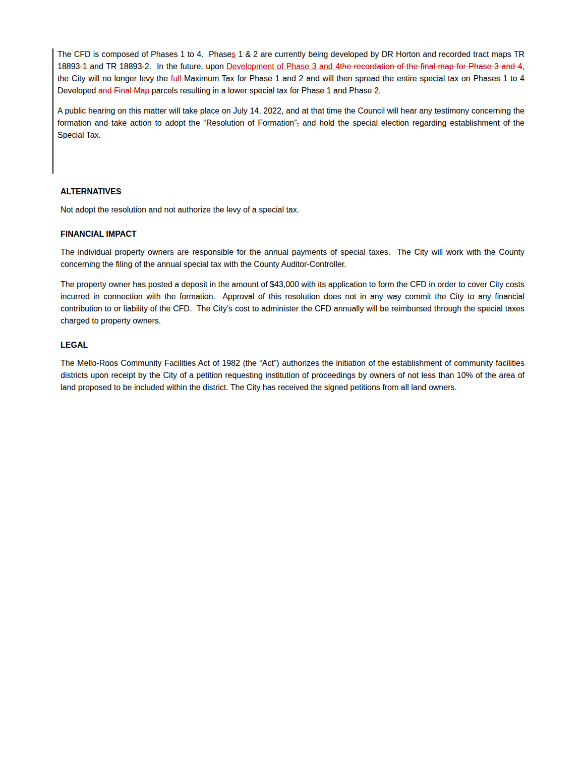The CFD is composed of Phases 1 to 4. Phases 1 & 2 are currently being developed by DR Horton and recorded tract maps TR 18893-1 and TR 18893-2. In the future, upon Development of Phase 3 and 4the recordation of the final map for Phase 3 and 4, the City will no longer levy the full Maximum Tax for Phase 1 and 2 and will then spread the entire special tax on Phases 1 to 4 Developed and Final Map parcels resulting in a lower special tax for Phase 1 and Phase 2.
A public hearing on this matter will take place on July 14, 2022, and at that time the Council will hear any testimony concerning the formation and take action to adopt the “Resolution of Formation”, and hold the special election regarding establishment of the Special Tax.
ALTERNATIVES
Not adopt the resolution and not authorize the levy of a special tax.
FINANCIAL IMPACT
The individual property owners are responsible for the annual payments of special taxes. The City will work with the County concerning the filing of the annual special tax with the County Auditor-Controller.
The property owner has posted a deposit in the amount of $43,000 with its application to form the CFD in order to cover City costs incurred in connection with the formation. Approval of this resolution does not in any way commit the City to any financial contribution to or liability of the CFD. The City’s cost to administer the CFD annually will be reimbursed through the special taxes charged to property owners.
LEGAL
The Mello-Roos Community Facilities Act of 1982 (the “Act”) authorizes the initiation of the establishment of community facilities districts upon receipt by the City of a petition requesting institution of proceedings by owners of not less than 10% of the area of land proposed to be included within the district. The City has received the signed petitions from all land owners.